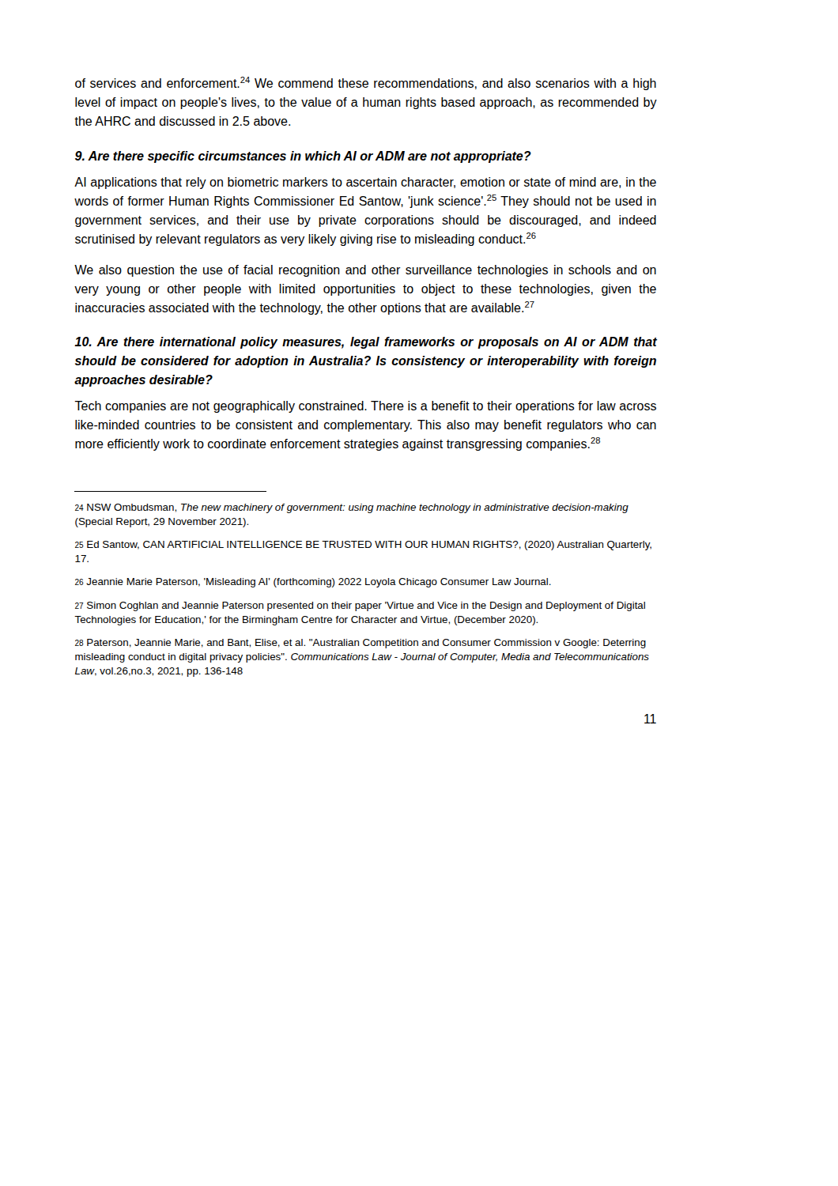of services and enforcement.24 We commend these recommendations, and also scenarios with a high level of impact on people's lives, to the value of a human rights based approach, as recommended by the AHRC and discussed in 2.5 above.
9. Are there specific circumstances in which AI or ADM are not appropriate?
AI applications that rely on biometric markers to ascertain character, emotion or state of mind are, in the words of former Human Rights Commissioner Ed Santow, 'junk science'.25 They should not be used in government services, and their use by private corporations should be discouraged, and indeed scrutinised by relevant regulators as very likely giving rise to misleading conduct.26
We also question the use of facial recognition and other surveillance technologies in schools and on very young or other people with limited opportunities to object to these technologies, given the inaccuracies associated with the technology, the other options that are available.27
10. Are there international policy measures, legal frameworks or proposals on AI or ADM that should be considered for adoption in Australia? Is consistency or interoperability with foreign approaches desirable?
Tech companies are not geographically constrained. There is a benefit to their operations for law across like-minded countries to be consistent and complementary. This also may benefit regulators who can more efficiently work to coordinate enforcement strategies against transgressing companies.28
24 NSW Ombudsman, The new machinery of government: using machine technology in administrative decision-making (Special Report, 29 November 2021).
25 Ed Santow, CAN ARTIFICIAL INTELLIGENCE BE TRUSTED WITH OUR HUMAN RIGHTS?, (2020) Australian Quarterly, 17.
26 Jeannie Marie Paterson, 'Misleading AI' (forthcoming) 2022 Loyola Chicago Consumer Law Journal.
27 Simon Coghlan and Jeannie Paterson presented on their paper 'Virtue and Vice in the Design and Deployment of Digital Technologies for Education,' for the Birmingham Centre for Character and Virtue, (December 2020).
28 Paterson, Jeannie Marie, and Bant, Elise, et al. "Australian Competition and Consumer Commission v Google: Deterring misleading conduct in digital privacy policies". Communications Law - Journal of Computer, Media and Telecommunications Law, vol.26,no.3, 2021, pp. 136-148
11